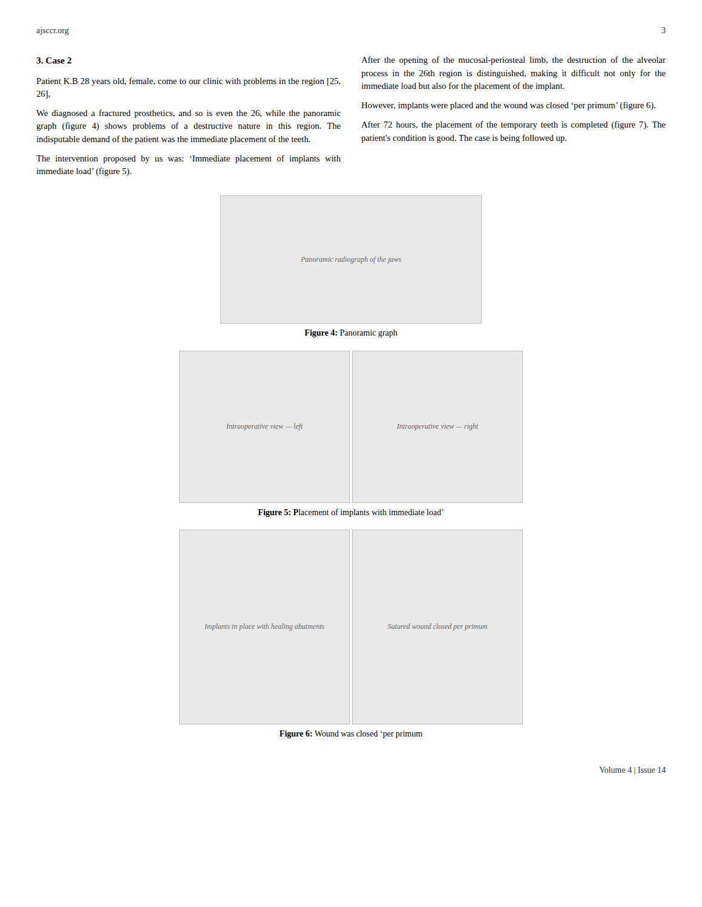ajsccr.org
3
3. Case 2
Patient K.B 28 years old, female, come to our clinic with problems in the region [25, 26],
We diagnosed a fractured prosthetics, and so is even the 26, while the panoramic graph (figure 4) shows problems of a destructive nature in this region. The indisputable demand of the patient was the immediate placement of the teeth.
The intervention proposed by us was: ‘Immediate placement of implants with immediate load’ (figure 5).
After the opening of the mucosal-periosteal limb, the destruction of the alveolar process in the 26th region is distinguished, making it difficult not only for the immediate load but also for the placement of the implant.
However, implants were placed and the wound was closed ‘per primum’ (figure 6).
After 72 hours, the placement of the temporary teeth is completed (figure 7). The patient's condition is good. The case is being followed up.
Panoramic radiograph of the jaws
Figure 4: Panoramic graph
Intraoperative view — left
Intraoperative view — right
Figure 5: Placement of implants with immediate load’
Implants in place with healing abutments
Sutured wound closed per primum
Figure 6: Wound was closed ‘per primum
Volume 4 | Issue 14